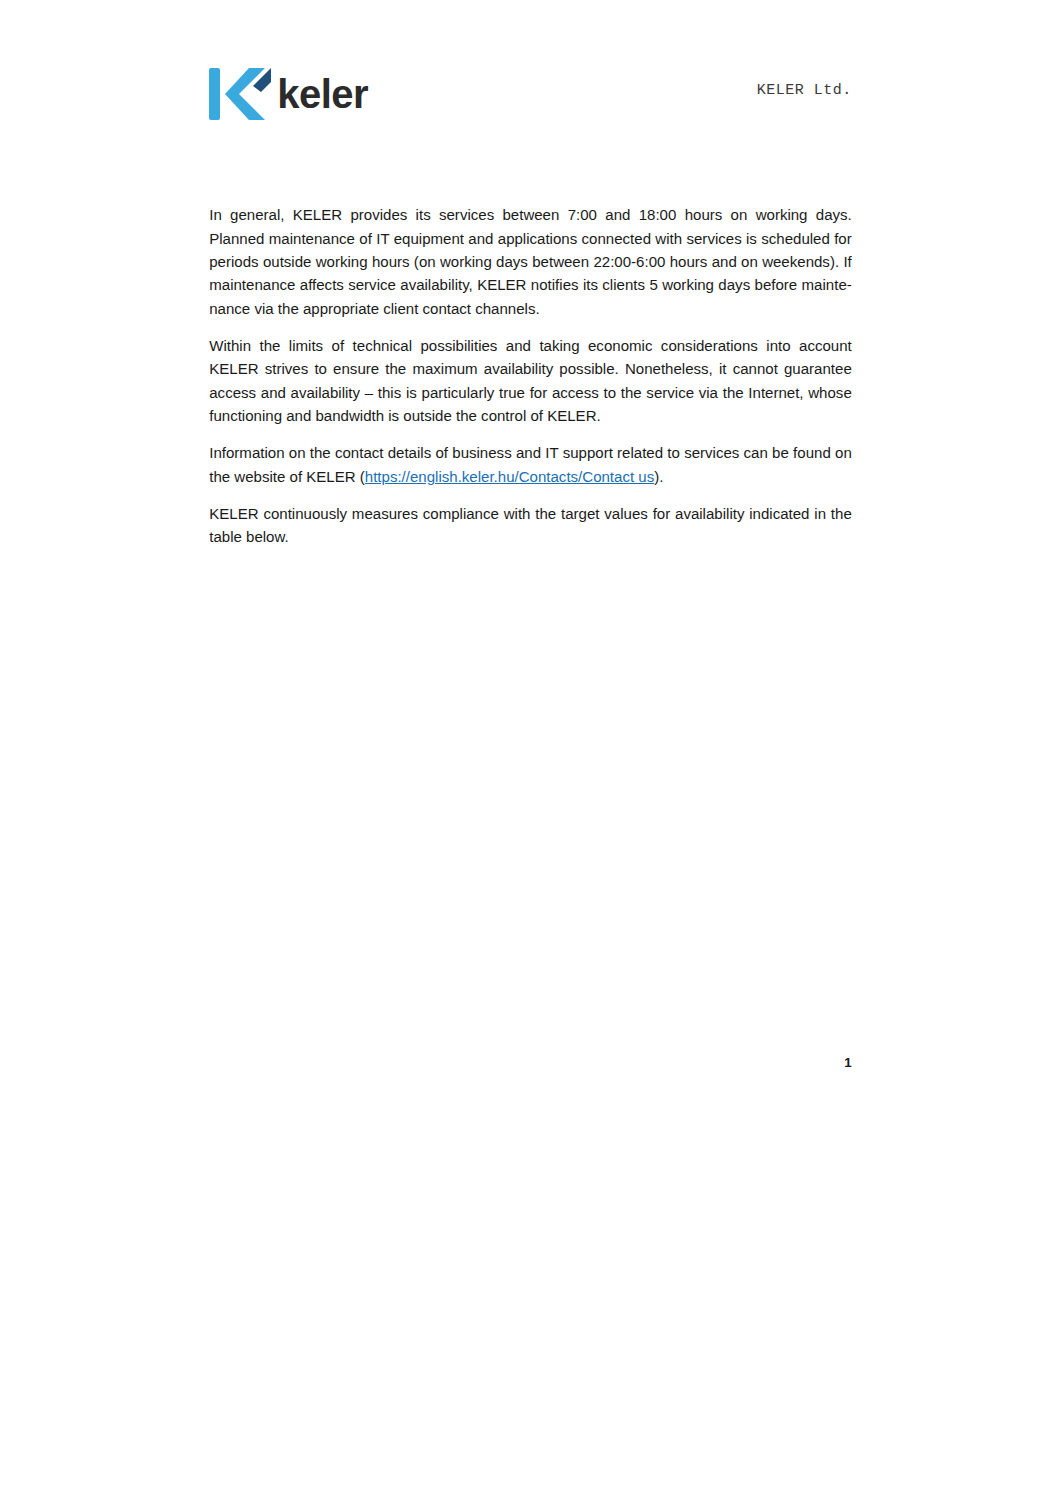keler
KELER Ltd.
In general, KELER provides its services between 7:00 and 18:00 hours on working days. Planned maintenance of IT equipment and applications connected with services is scheduled for periods outside working hours (on working days between 22:00-6:00 hours and on weekends). If maintenance affects service availability, KELER notifies its clients 5 working days before maintenance via the appropriate client contact channels.
Within the limits of technical possibilities and taking economic considerations into account KELER strives to ensure the maximum availability possible. Nonetheless, it cannot guarantee access and availability – this is particularly true for access to the service via the Internet, whose functioning and bandwidth is outside the control of KELER.
Information on the contact details of business and IT support related to services can be found on the website of KELER (https://english.keler.hu/Contacts/Contact us).
KELER continuously measures compliance with the target values for availability indicated in the table below.
1